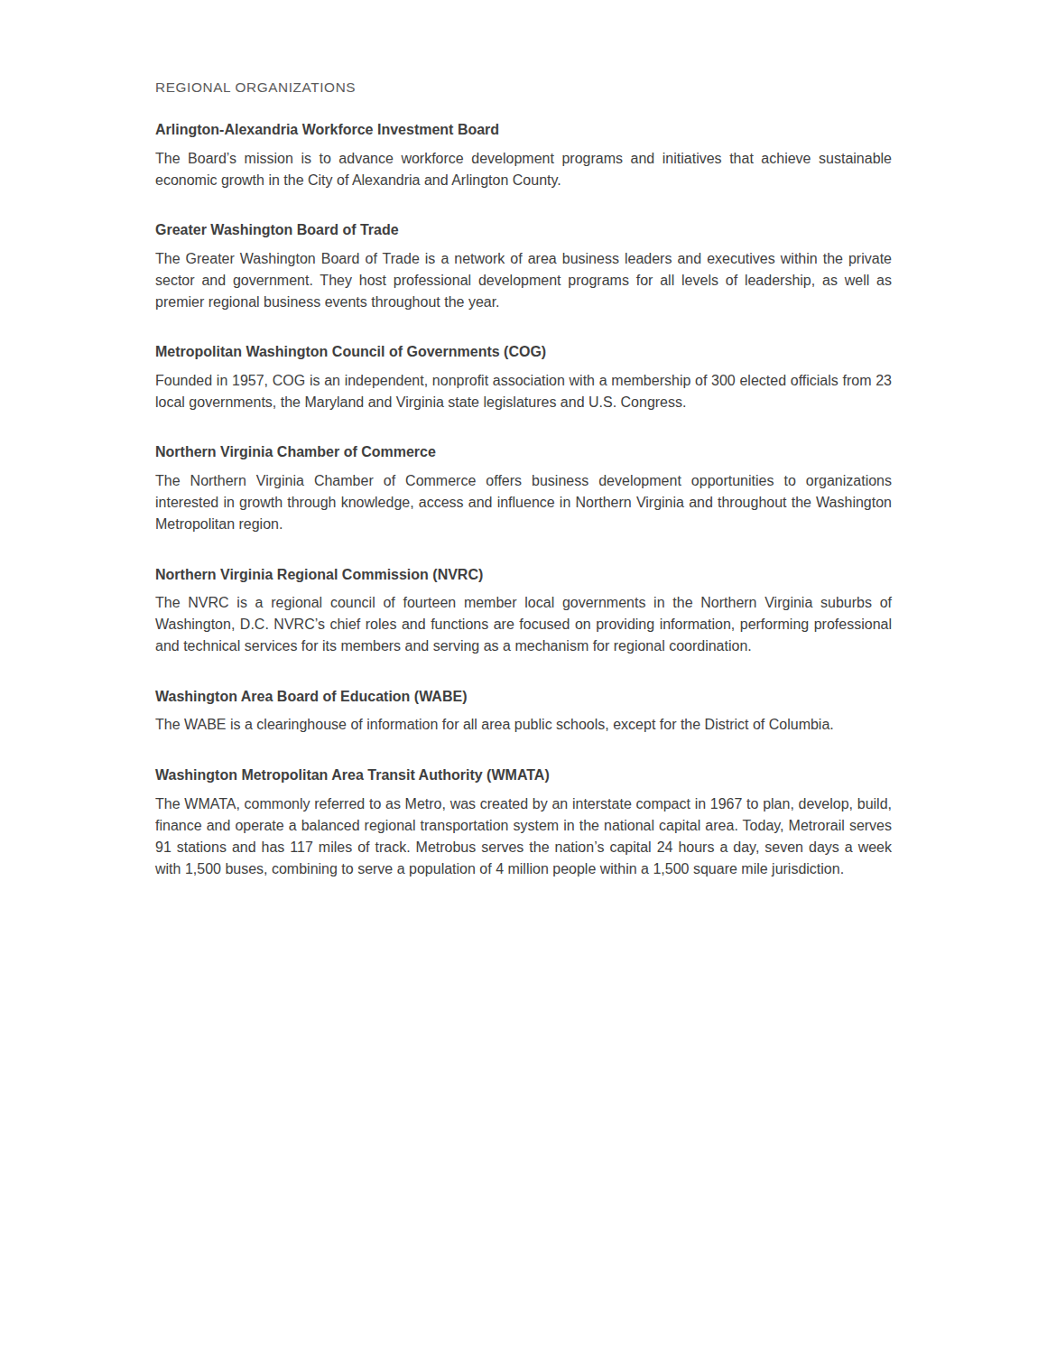REGIONAL ORGANIZATIONS
Arlington-Alexandria Workforce Investment Board
The Board’s mission is to advance workforce development programs and initiatives that achieve sustainable economic growth in the City of Alexandria and Arlington County.
Greater Washington Board of Trade
The Greater Washington Board of Trade is a network of area business leaders and executives within the private sector and government. They host professional development programs for all levels of leadership, as well as premier regional business events throughout the year.
Metropolitan Washington Council of Governments (COG)
Founded in 1957, COG is an independent, nonprofit association with a membership of 300 elected officials from 23 local governments, the Maryland and Virginia state legislatures and U.S. Congress.
Northern Virginia Chamber of Commerce
The Northern Virginia Chamber of Commerce offers business development opportunities to organizations interested in growth through knowledge, access and influence in Northern Virginia and throughout the Washington Metropolitan region.
Northern Virginia Regional Commission (NVRC)
The NVRC is a regional council of fourteen member local governments in the Northern Virginia suburbs of Washington, D.C. NVRC’s chief roles and functions are focused on providing information, performing professional and technical services for its members and serving as a mechanism for regional coordination.
Washington Area Board of Education (WABE)
The WABE is a clearinghouse of information for all area public schools, except for the District of Columbia.
Washington Metropolitan Area Transit Authority (WMATA)
The WMATA, commonly referred to as Metro, was created by an interstate compact in 1967 to plan, develop, build, finance and operate a balanced regional transportation system in the national capital area. Today, Metrorail serves 91 stations and has 117 miles of track. Metrobus serves the nation’s capital 24 hours a day, seven days a week with 1,500 buses, combining to serve a population of 4 million people within a 1,500 square mile jurisdiction.